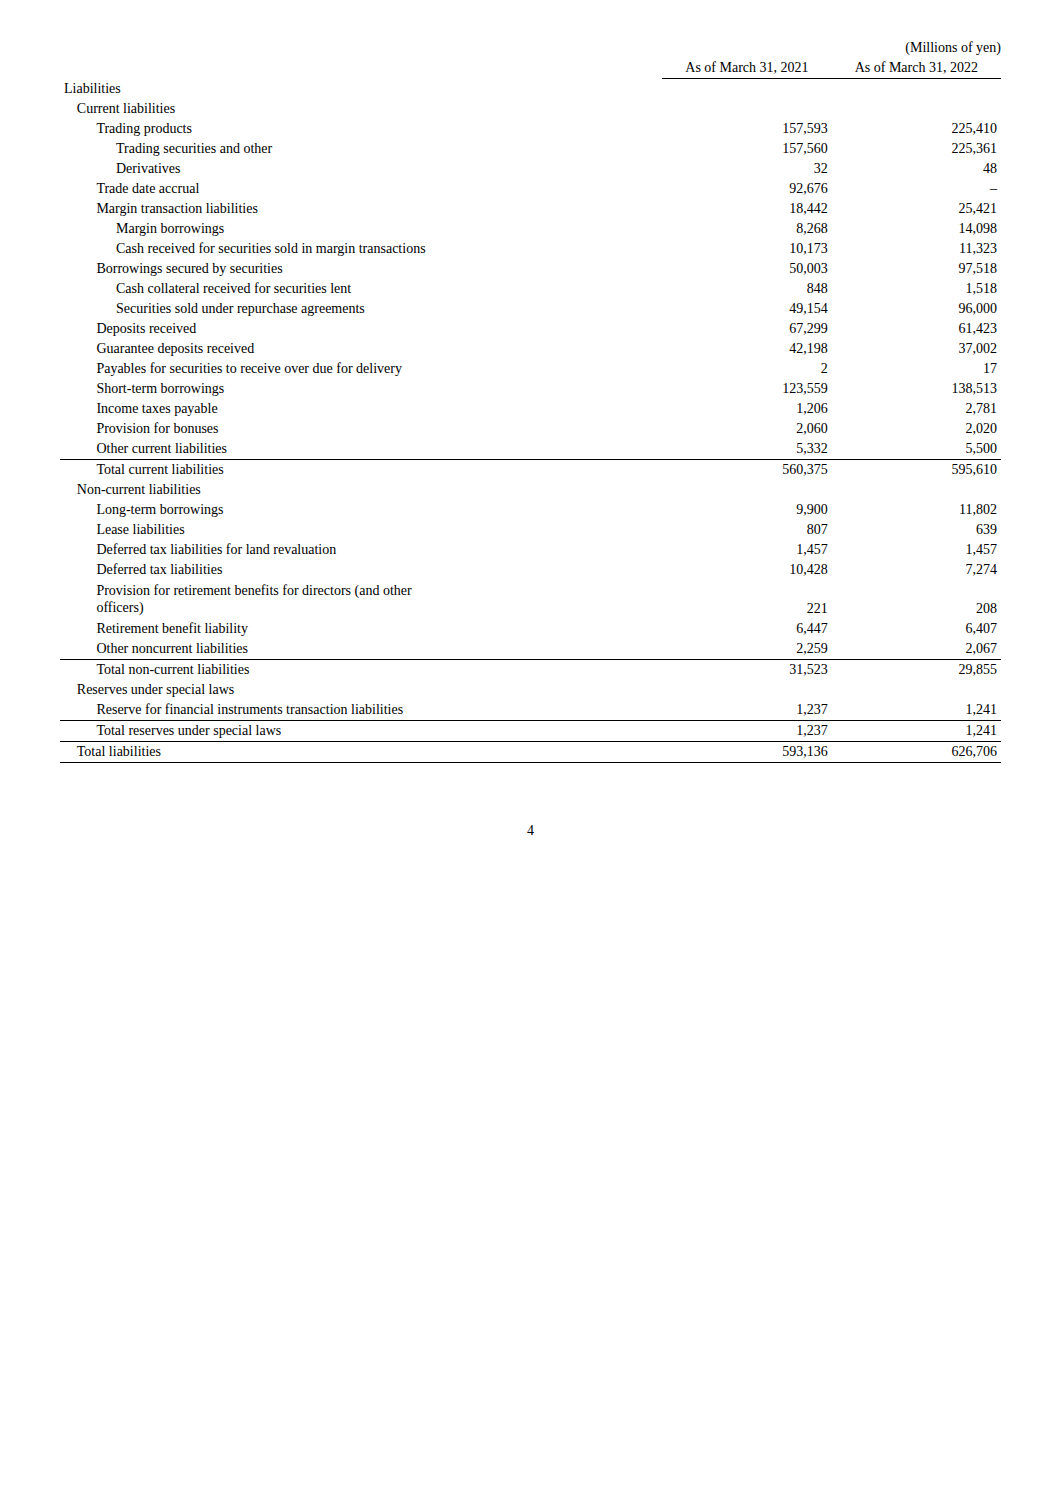(Millions of yen)
| | As of March 31, 2021 | As of March 31, 2022 |
| --- | --- | --- |
| Liabilities | | |
| Current liabilities | | |
| Trading products | 157,593 | 225,410 |
| Trading securities and other | 157,560 | 225,361 |
| Derivatives | 32 | 48 |
| Trade date accrual | 92,676 | – |
| Margin transaction liabilities | 18,442 | 25,421 |
| Margin borrowings | 8,268 | 14,098 |
| Cash received for securities sold in margin transactions | 10,173 | 11,323 |
| Borrowings secured by securities | 50,003 | 97,518 |
| Cash collateral received for securities lent | 848 | 1,518 |
| Securities sold under repurchase agreements | 49,154 | 96,000 |
| Deposits received | 67,299 | 61,423 |
| Guarantee deposits received | 42,198 | 37,002 |
| Payables for securities to receive over due for delivery | 2 | 17 |
| Short-term borrowings | 123,559 | 138,513 |
| Income taxes payable | 1,206 | 2,781 |
| Provision for bonuses | 2,060 | 2,020 |
| Other current liabilities | 5,332 | 5,500 |
| Total current liabilities | 560,375 | 595,610 |
| Non-current liabilities | | |
| Long-term borrowings | 9,900 | 11,802 |
| Lease liabilities | 807 | 639 |
| Deferred tax liabilities for land revaluation | 1,457 | 1,457 |
| Deferred tax liabilities | 10,428 | 7,274 |
| Provision for retirement benefits for directors (and other officers) | 221 | 208 |
| Retirement benefit liability | 6,447 | 6,407 |
| Other noncurrent liabilities | 2,259 | 2,067 |
| Total non-current liabilities | 31,523 | 29,855 |
| Reserves under special laws | | |
| Reserve for financial instruments transaction liabilities | 1,237 | 1,241 |
| Total reserves under special laws | 1,237 | 1,241 |
| Total liabilities | 593,136 | 626,706 |
4